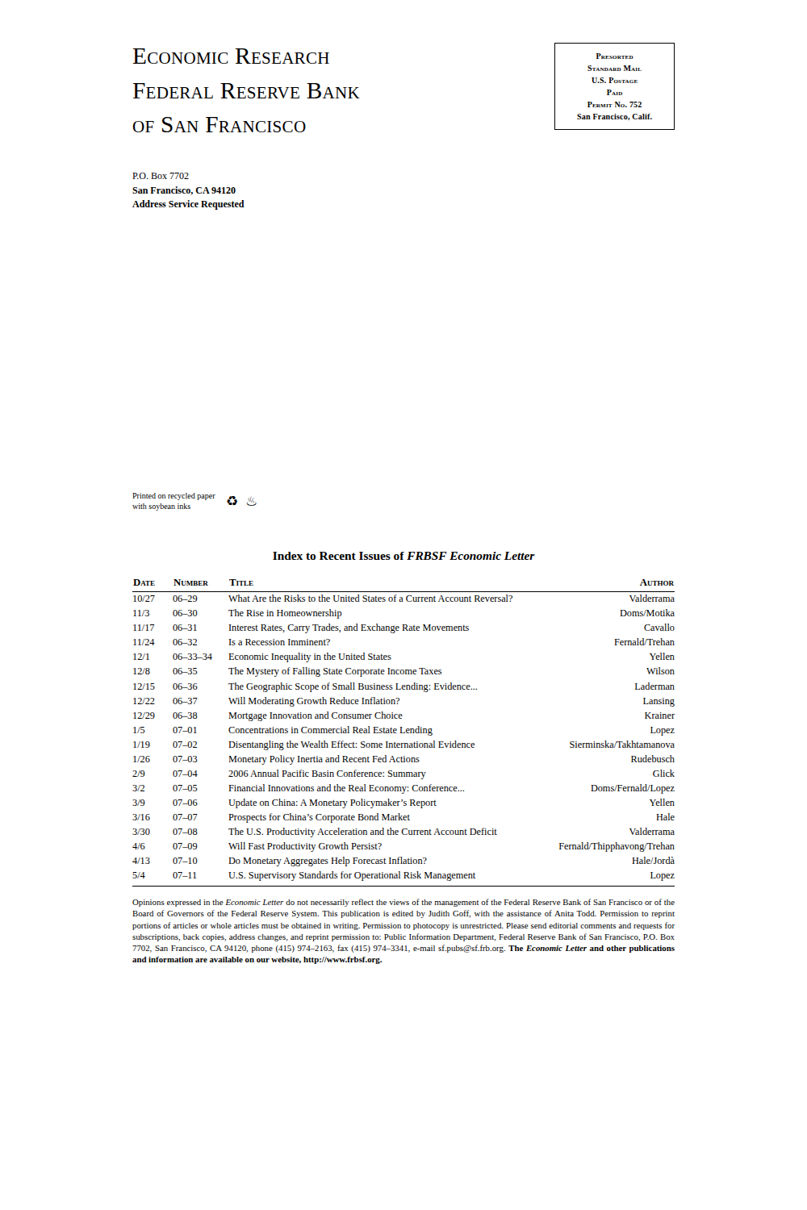Economic Research Federal Reserve Bank of San Francisco
Presorted
Standard Mail
U.S. Postage
Paid
Permit No. 752
San Francisco, Calif.
P.O. Box 7702
San Francisco, CA 94120
Address Service Requested
Printed on recycled paper
with soybean inks
♻ ♨
Index to Recent Issues of FRBSF Economic Letter
| Date | Number | Title | Author |
| --- | --- | --- | --- |
| 10/27 | 06–29 | What Are the Risks to the United States of a Current Account Reversal? | Valderrama |
| 11/3 | 06–30 | The Rise in Homeownership | Doms/Motika |
| 11/17 | 06–31 | Interest Rates, Carry Trades, and Exchange Rate Movements | Cavallo |
| 11/24 | 06–32 | Is a Recession Imminent? | Fernald/Trehan |
| 12/1 | 06–33–34 | Economic Inequality in the United States | Yellen |
| 12/8 | 06–35 | The Mystery of Falling State Corporate Income Taxes | Wilson |
| 12/15 | 06–36 | The Geographic Scope of Small Business Lending: Evidence... | Laderman |
| 12/22 | 06–37 | Will Moderating Growth Reduce Inflation? | Lansing |
| 12/29 | 06–38 | Mortgage Innovation and Consumer Choice | Krainer |
| 1/5 | 07–01 | Concentrations in Commercial Real Estate Lending | Lopez |
| 1/19 | 07–02 | Disentangling the Wealth Effect: Some International Evidence | Sierminska/Takhtamanova |
| 1/26 | 07–03 | Monetary Policy Inertia and Recent Fed Actions | Rudebusch |
| 2/9 | 07–04 | 2006 Annual Pacific Basin Conference: Summary | Glick |
| 3/2 | 07–05 | Financial Innovations and the Real Economy: Conference... | Doms/Fernald/Lopez |
| 3/9 | 07–06 | Update on China: A Monetary Policymaker’s Report | Yellen |
| 3/16 | 07–07 | Prospects for China’s Corporate Bond Market | Hale |
| 3/30 | 07–08 | The U.S. Productivity Acceleration and the Current Account Deficit | Valderrama |
| 4/6 | 07–09 | Will Fast Productivity Growth Persist? | Fernald/Thipphavong/Trehan |
| 4/13 | 07–10 | Do Monetary Aggregates Help Forecast Inflation? | Hale/Jordà |
| 5/4 | 07–11 | U.S. Supervisory Standards for Operational Risk Management | Lopez |
Opinions expressed in the Economic Letter do not necessarily reflect the views of the management of the Federal Reserve Bank of San Francisco or of the Board of Governors of the Federal Reserve System. This publication is edited by Judith Goff, with the assistance of Anita Todd. Permission to reprint portions of articles or whole articles must be obtained in writing. Permission to photocopy is unrestricted. Please send editorial comments and requests for subscriptions, back copies, address changes, and reprint permission to: Public Information Department, Federal Reserve Bank of San Francisco, P.O. Box 7702, San Francisco, CA 94120, phone (415) 974–2163, fax (415) 974–3341, e-mail sf.pubs@sf.frb.org. The Economic Letter and other publications and information are available on our website, http://www.frbsf.org.